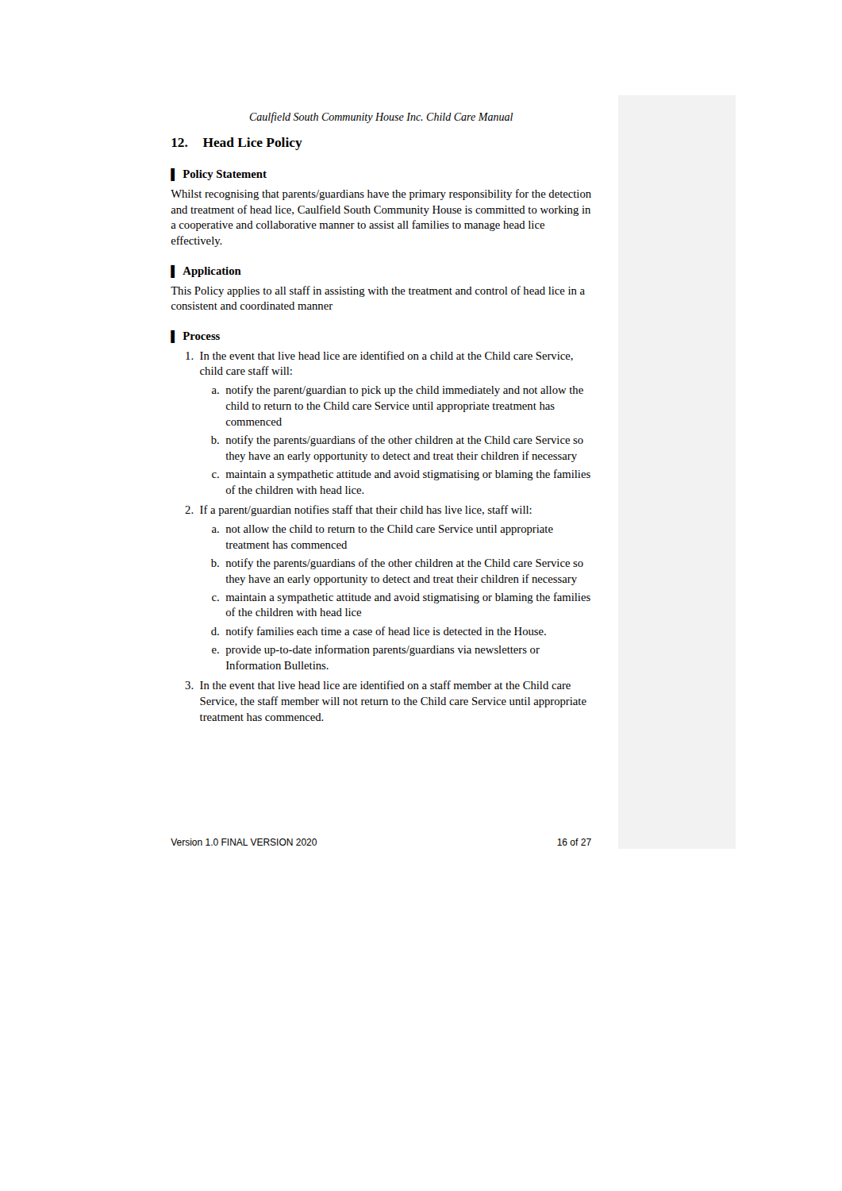Caulfield South Community House Inc. Child Care Manual
12. Head Lice Policy
Policy Statement
Whilst recognising that parents/guardians have the primary responsibility for the detection and treatment of head lice, Caulfield South Community House is committed to working in a cooperative and collaborative manner to assist all families to manage head lice effectively.
Application
This Policy applies to all staff in assisting with the treatment and control of head lice in a consistent and coordinated manner
Process
In the event that live head lice are identified on a child at the Child care Service, child care staff will:
notify the parent/guardian to pick up the child immediately and not allow the child to return to the Child care Service until appropriate treatment has commenced
notify the parents/guardians of the other children at the Child care Service so they have an early opportunity to detect and treat their children if necessary
maintain a sympathetic attitude and avoid stigmatising or blaming the families of the children with head lice.
If a parent/guardian notifies staff that their child has live lice, staff will:
not allow the child to return to the Child care Service until appropriate treatment has commenced
notify the parents/guardians of the other children at the Child care Service so they have an early opportunity to detect and treat their children if necessary
maintain a sympathetic attitude and avoid stigmatising or blaming the families of the children with head lice
notify families each time a case of head lice is detected in the House.
provide up-to-date information parents/guardians via newsletters or Information Bulletins.
In the event that live head lice are identified on a staff member at the Child care Service, the staff member will not return to the Child care Service until appropriate treatment has commenced.
Version 1.0 FINAL VERSION 2020 16 of 27